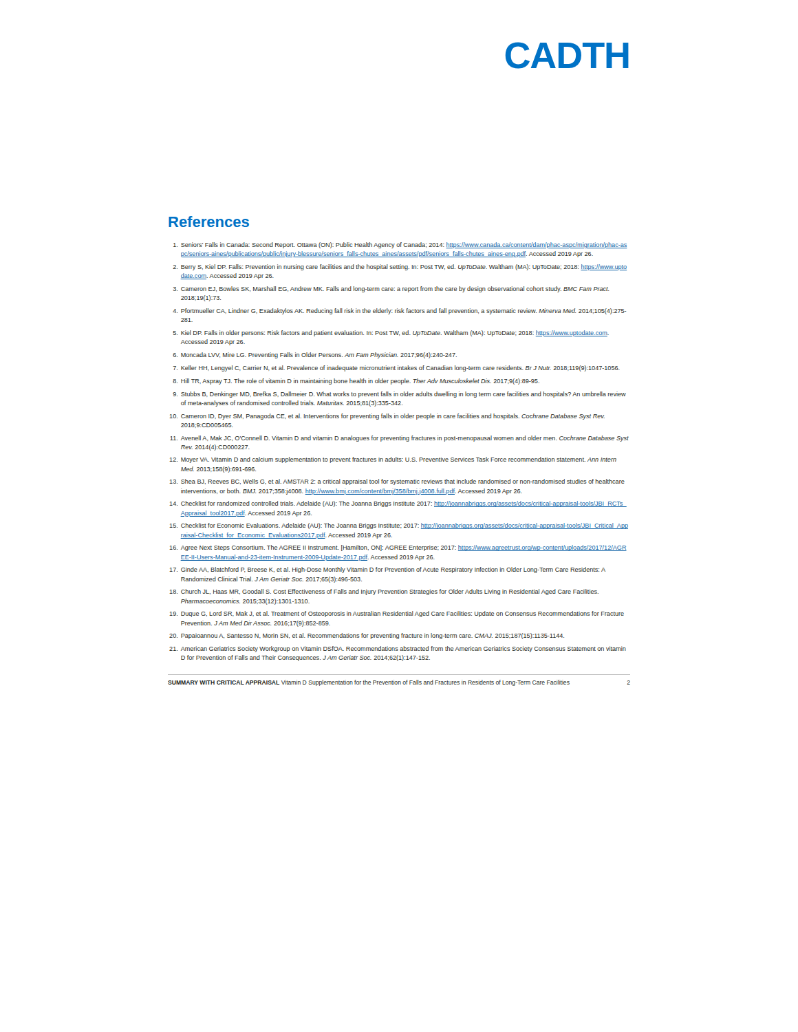CADTH
References
Seniors’ Falls in Canada: Second Report. Ottawa (ON): Public Health Agency of Canada; 2014: https://www.canada.ca/content/dam/phac-aspc/migration/phac-aspc/seniors-aines/publications/public/injury-blessure/seniors_falls-chutes_aines/assets/pdf/seniors_falls-chutes_aines-eng.pdf. Accessed 2019 Apr 26.
Berry S, Kiel DP. Falls: Prevention in nursing care facilities and the hospital setting. In: Post TW, ed. UpToDate. Waltham (MA): UpToDate; 2018: https://www.uptodate.com. Accessed 2019 Apr 26.
Cameron EJ, Bowles SK, Marshall EG, Andrew MK. Falls and long-term care: a report from the care by design observational cohort study. BMC Fam Pract. 2018;19(1):73.
Pfortmueller CA, Lindner G, Exadaktylos AK. Reducing fall risk in the elderly: risk factors and fall prevention, a systematic review. Minerva Med. 2014;105(4):275-281.
Kiel DP. Falls in older persons: Risk factors and patient evaluation. In: Post TW, ed. UpToDate. Waltham (MA): UpToDate; 2018: https://www.uptodate.com. Accessed 2019 Apr 26.
Moncada LVV, Mire LG. Preventing Falls in Older Persons. Am Fam Physician. 2017;96(4):240-247.
Keller HH, Lengyel C, Carrier N, et al. Prevalence of inadequate micronutrient intakes of Canadian long-term care residents. Br J Nutr. 2018;119(9):1047-1056.
Hill TR, Aspray TJ. The role of vitamin D in maintaining bone health in older people. Ther Adv Musculoskelet Dis. 2017;9(4):89-95.
Stubbs B, Denkinger MD, Brefka S, Dallmeier D. What works to prevent falls in older adults dwelling in long term care facilities and hospitals? An umbrella review of meta-analyses of randomised controlled trials. Maturitas. 2015;81(3):335-342.
Cameron ID, Dyer SM, Panagoda CE, et al. Interventions for preventing falls in older people in care facilities and hospitals. Cochrane Database Syst Rev. 2018;9:CD005465.
Avenell A, Mak JC, O'Connell D. Vitamin D and vitamin D analogues for preventing fractures in post-menopausal women and older men. Cochrane Database Syst Rev. 2014(4):CD000227.
Moyer VA. Vitamin D and calcium supplementation to prevent fractures in adults: U.S. Preventive Services Task Force recommendation statement. Ann Intern Med. 2013;158(9):691-696.
Shea BJ, Reeves BC, Wells G, et al. AMSTAR 2: a critical appraisal tool for systematic reviews that include randomised or non-randomised studies of healthcare interventions, or both. BMJ. 2017;358:j4008. http://www.bmj.com/content/bmj/358/bmj.j4008.full.pdf. Accessed 2019 Apr 26.
Checklist for randomized controlled trials. Adelaide (AU): The Joanna Briggs Institute 2017: http://joannabriggs.org/assets/docs/critical-appraisal-tools/JBI_RCTs_Appraisal_tool2017.pdf. Accessed 2019 Apr 26.
Checklist for Economic Evaluations. Adelaide (AU): The Joanna Briggs Institute; 2017: http://joannabriggs.org/assets/docs/critical-appraisal-tools/JBI_Critical_Appraisal-Checklist_for_Economic_Evaluations2017.pdf. Accessed 2019 Apr 26.
Agree Next Steps Consortium. The AGREE II Instrument. [Hamilton, ON]: AGREE Enterprise; 2017: https://www.agreetrust.org/wp-content/uploads/2017/12/AGREE-II-Users-Manual-and-23-item-Instrument-2009-Update-2017.pdf. Accessed 2019 Apr 26.
Ginde AA, Blatchford P, Breese K, et al. High-Dose Monthly Vitamin D for Prevention of Acute Respiratory Infection in Older Long-Term Care Residents: A Randomized Clinical Trial. J Am Geriatr Soc. 2017;65(3):496-503.
Church JL, Haas MR, Goodall S. Cost Effectiveness of Falls and Injury Prevention Strategies for Older Adults Living in Residential Aged Care Facilities. Pharmacoeconomics. 2015;33(12):1301-1310.
Duque G, Lord SR, Mak J, et al. Treatment of Osteoporosis in Australian Residential Aged Care Facilities: Update on Consensus Recommendations for Fracture Prevention. J Am Med Dir Assoc. 2016;17(9):852-859.
Papaioannou A, Santesso N, Morin SN, et al. Recommendations for preventing fracture in long-term care. CMAJ. 2015;187(15):1135-1144.
American Geriatrics Society Workgroup on Vitamin DSfOA. Recommendations abstracted from the American Geriatrics Society Consensus Statement on vitamin D for Prevention of Falls and Their Consequences. J Am Geriatr Soc. 2014;62(1):147-152.
SUMMARY WITH CRITICAL APPRAISAL Vitamin D Supplementation for the Prevention of Falls and Fractures in Residents of Long-Term Care Facilities
2